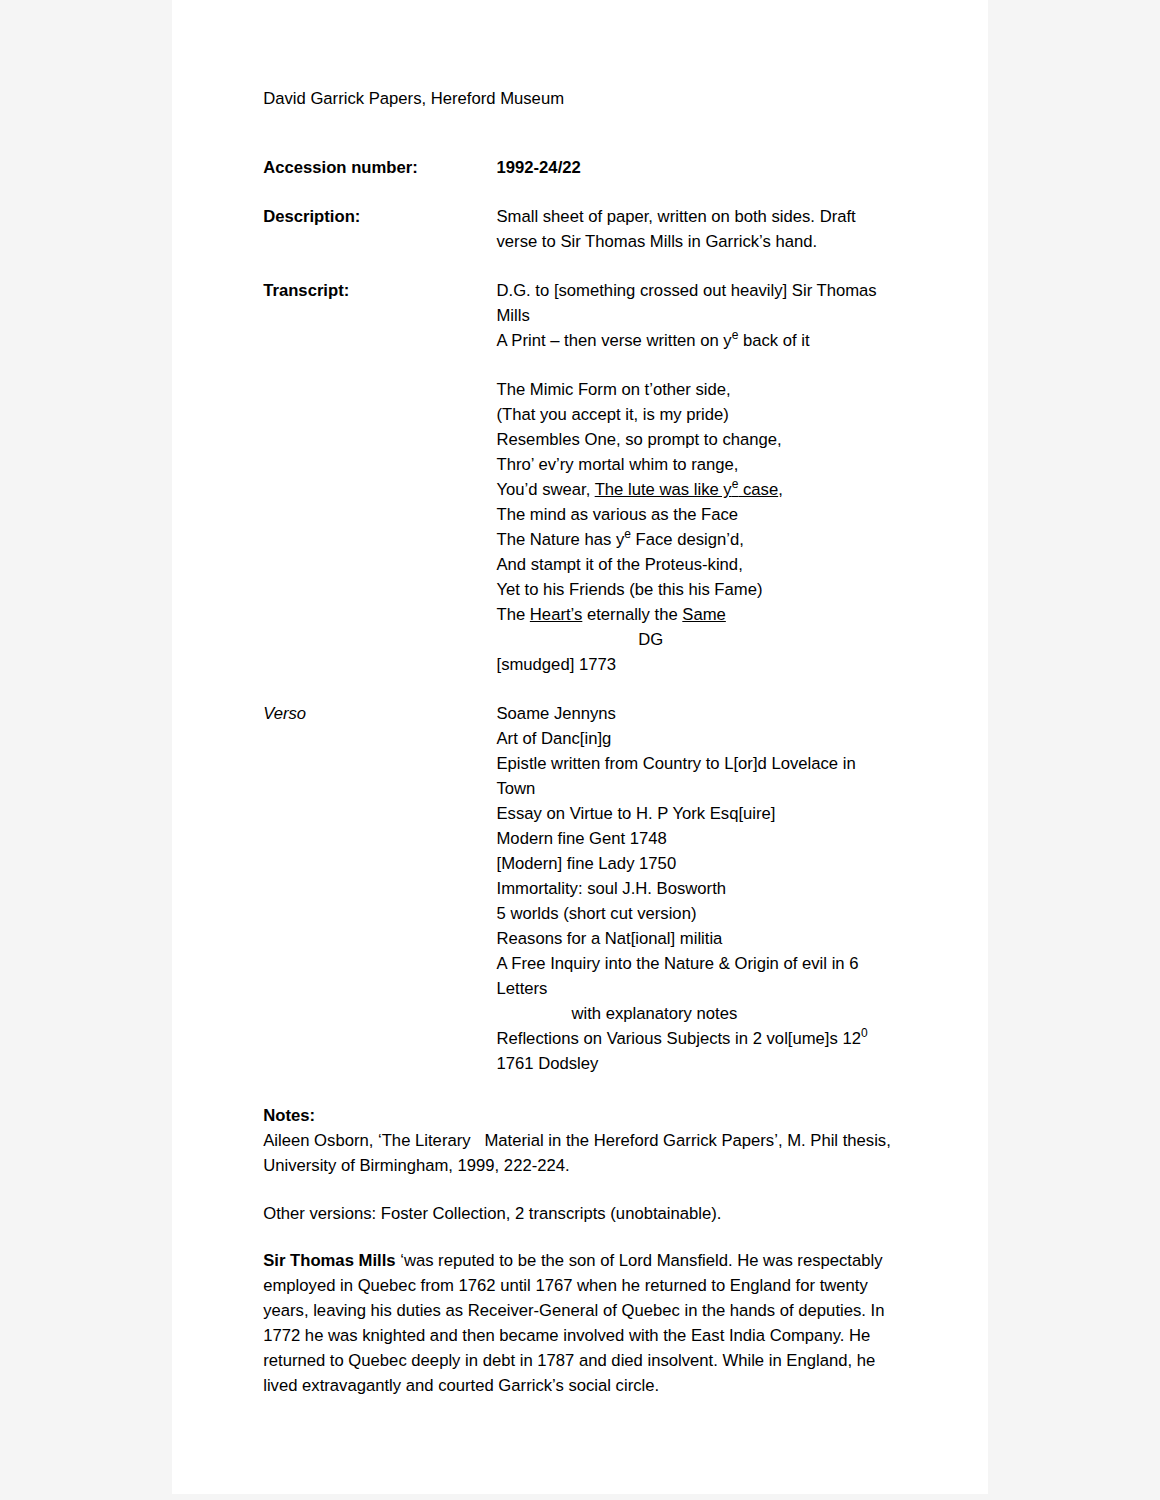David Garrick Papers, Hereford Museum
Accession number:
1992-24/22
Description:
Small sheet of paper, written on both sides. Draft verse to Sir Thomas Mills in Garrick’s hand.
Transcript:
D.G. to [something crossed out heavily] Sir Thomas Mills
A Print – then verse written on ye back of it
The Mimic Form on t’other side,
(That you accept it, is my pride)
Resembles One, so prompt to change,
Thro’ ev’ry mortal whim to range,
You’d swear, The lute was like ye case,
The mind as various as the Face
The Nature has ye Face design’d,
And stampt it of the Proteus-kind,
Yet to his Friends (be this his Fame)
The Heart’s eternally the Same
DG
[smudged] 1773
Verso
Soame Jennyns
Art of Danc[in]g
Epistle written from Country to L[or]d Lovelace in Town
Essay on Virtue to H. P York Esq[uire]
Modern fine Gent 1748
[Modern] fine Lady 1750
Immortality: soul J.H. Bosworth
5 worlds (short cut version)
Reasons for a Nat[ional] militia
A Free Inquiry into the Nature & Origin of evil in 6 Letters
with explanatory notes
Reflections on Various Subjects in 2 vol[ume]s 120 1761 Dodsley
Notes:
Aileen Osborn, ‘The Literary Material in the Hereford Garrick Papers’, M. Phil thesis, University of Birmingham, 1999, 222-224.
Other versions: Foster Collection, 2 transcripts (unobtainable).
Sir Thomas Mills ‘was reputed to be the son of Lord Mansfield. He was respectably employed in Quebec from 1762 until 1767 when he returned to England for twenty years, leaving his duties as Receiver-General of Quebec in the hands of deputies. In 1772 he was knighted and then became involved with the East India Company. He returned to Quebec deeply in debt in 1787 and died insolvent. While in England, he lived extravagantly and courted Garrick’s social circle.